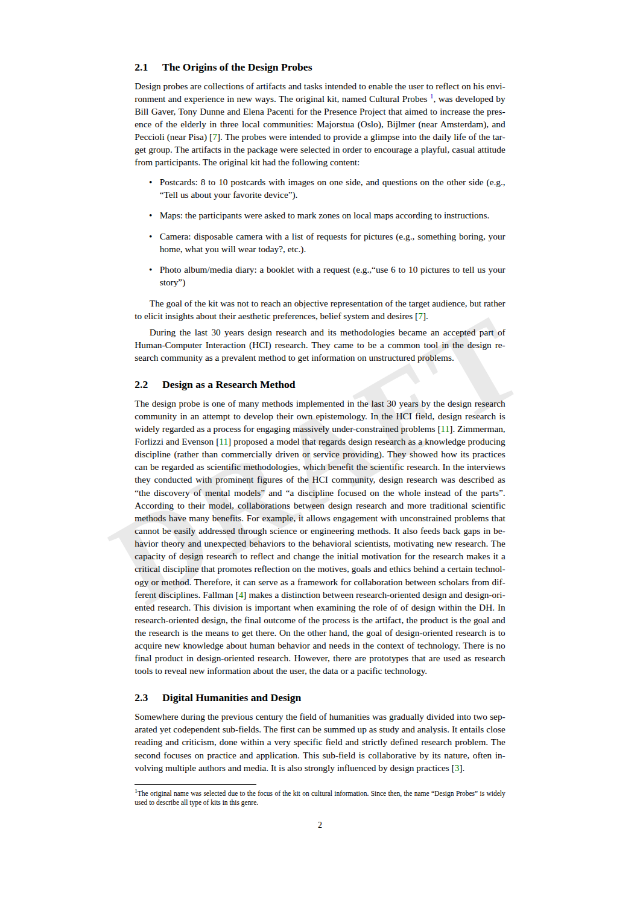DRAFT
2.1 The Origins of the Design Probes
Design probes are collections of artifacts and tasks intended to enable the user to reflect on his environment and experience in new ways. The original kit, named Cultural Probes 1, was developed by Bill Gaver, Tony Dunne and Elena Pacenti for the Presence Project that aimed to increase the presence of the elderly in three local communities: Majorstua (Oslo), Bijlmer (near Amsterdam), and Peccioli (near Pisa) [7]. The probes were intended to provide a glimpse into the daily life of the target group. The artifacts in the package were selected in order to encourage a playful, casual attitude from participants. The original kit had the following content:
Postcards: 8 to 10 postcards with images on one side, and questions on the other side (e.g., “Tell us about your favorite device”).
Maps: the participants were asked to mark zones on local maps according to instructions.
Camera: disposable camera with a list of requests for pictures (e.g., something boring, your home, what you will wear today?, etc.).
Photo album/media diary: a booklet with a request (e.g.,“use 6 to 10 pictures to tell us your story”)
The goal of the kit was not to reach an objective representation of the target audience, but rather to elicit insights about their aesthetic preferences, belief system and desires [7].
During the last 30 years design research and its methodologies became an accepted part of Human-Computer Interaction (HCI) research. They came to be a common tool in the design research community as a prevalent method to get information on unstructured problems.
2.2 Design as a Research Method
The design probe is one of many methods implemented in the last 30 years by the design research community in an attempt to develop their own epistemology. In the HCI field, design research is widely regarded as a process for engaging massively under-constrained problems [11]. Zimmerman, Forlizzi and Evenson [11] proposed a model that regards design research as a knowledge producing discipline (rather than commercially driven or service providing). They showed how its practices can be regarded as scientific methodologies, which benefit the scientific research. In the interviews they conducted with prominent figures of the HCI community, design research was described as “the discovery of mental models” and “a discipline focused on the whole instead of the parts”. According to their model, collaborations between design research and more traditional scientific methods have many benefits. For example, it allows engagement with unconstrained problems that cannot be easily addressed through science or engineering methods. It also feeds back gaps in behavior theory and unexpected behaviors to the behavioral scientists, motivating new research. The capacity of design research to reflect and change the initial motivation for the research makes it a critical discipline that promotes reflection on the motives, goals and ethics behind a certain technology or method. Therefore, it can serve as a framework for collaboration between scholars from different disciplines. Fallman [4] makes a distinction between research-oriented design and design-oriented research. This division is important when examining the role of of design within the DH. In research-oriented design, the final outcome of the process is the artifact, the product is the goal and the research is the means to get there. On the other hand, the goal of design-oriented research is to acquire new knowledge about human behavior and needs in the context of technology. There is no final product in design-oriented research. However, there are prototypes that are used as research tools to reveal new information about the user, the data or a pacific technology.
2.3 Digital Humanities and Design
Somewhere during the previous century the field of humanities was gradually divided into two separated yet codependent sub-fields. The first can be summed up as study and analysis. It entails close reading and criticism, done within a very specific field and strictly defined research problem. The second focuses on practice and application. This sub-field is collaborative by its nature, often involving multiple authors and media. It is also strongly influenced by design practices [3].
1The original name was selected due to the focus of the kit on cultural information. Since then, the name “Design Probes” is widely used to describe all type of kits in this genre.
2